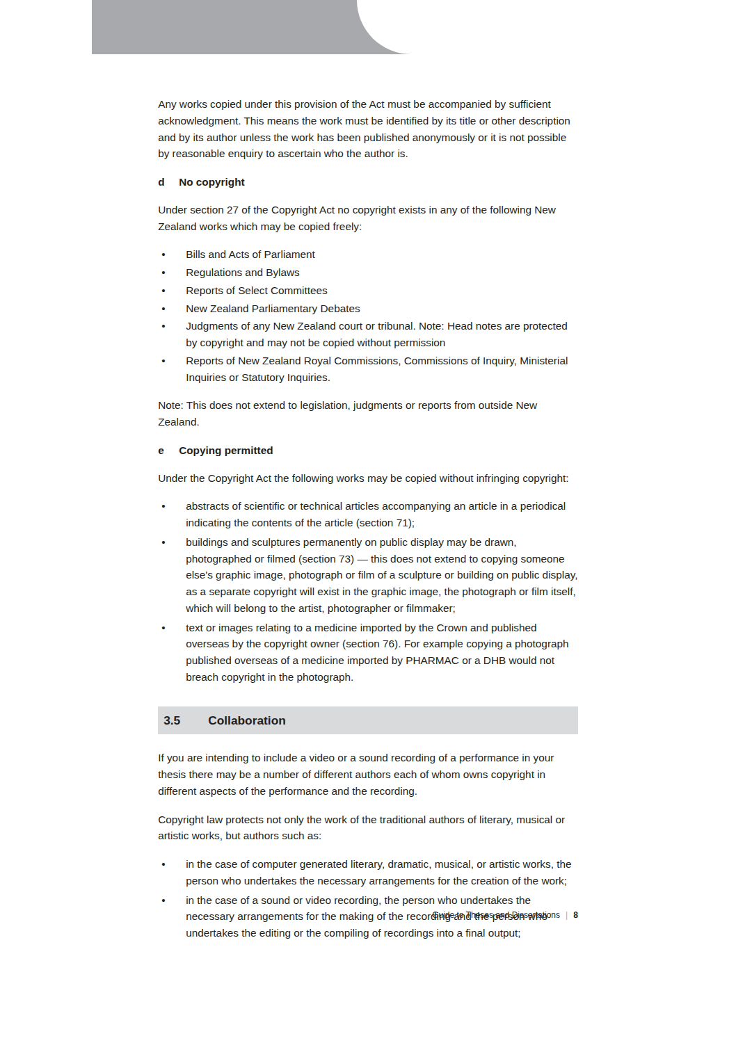Any works copied under this provision of the Act must be accompanied by sufficient acknowledgment. This means the work must be identified by its title or other description and by its author unless the work has been published anonymously or it is not possible by reasonable enquiry to ascertain who the author is.
d No copyright
Under section 27 of the Copyright Act no copyright exists in any of the following New Zealand works which may be copied freely:
Bills and Acts of Parliament
Regulations and Bylaws
Reports of Select Committees
New Zealand Parliamentary Debates
Judgments of any New Zealand court or tribunal. Note: Head notes are protected by copyright and may not be copied without permission
Reports of New Zealand Royal Commissions, Commissions of Inquiry, Ministerial Inquiries or Statutory Inquiries.
Note: This does not extend to legislation, judgments or reports from outside New Zealand.
e Copying permitted
Under the Copyright Act the following works may be copied without infringing copyright:
abstracts of scientific or technical articles accompanying an article in a periodical indicating the contents of the article (section 71);
buildings and sculptures permanently on public display may be drawn, photographed or filmed (section 73) — this does not extend to copying someone else's graphic image, photograph or film of a sculpture or building on public display, as a separate copyright will exist in the graphic image, the photograph or film itself, which will belong to the artist, photographer or filmmaker;
text or images relating to a medicine imported by the Crown and published overseas by the copyright owner (section 76). For example copying a photograph published overseas of a medicine imported by PHARMAC or a DHB would not breach copyright in the photograph.
3.5 Collaboration
If you are intending to include a video or a sound recording of a performance in your thesis there may be a number of different authors each of whom owns copyright in different aspects of the performance and the recording.
Copyright law protects not only the work of the traditional authors of literary, musical or artistic works, but authors such as:
in the case of computer generated literary, dramatic, musical, or artistic works, the person who undertakes the necessary arrangements for the creation of the work;
in the case of a sound or video recording, the person who undertakes the necessary arrangements for the making of the recording and the person who undertakes the editing or the compiling of recordings into a final output;
Guide to Theses and Dissertations|8